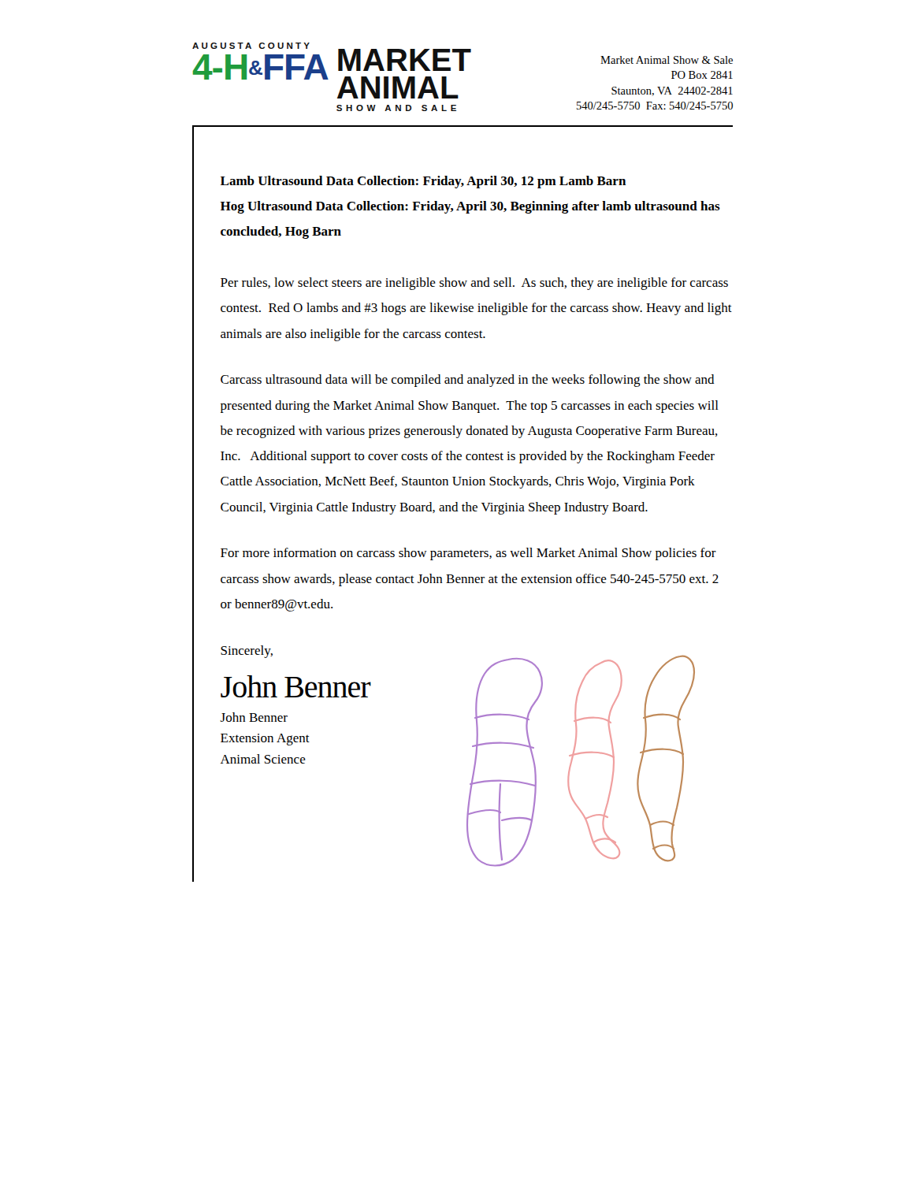AUGUSTA COUNTY
4-H&FFA
MARKET ANIMAL SHOW AND SALE
Market Animal Show & Sale
PO Box 2841
Staunton, VA 24402-2841
540/245-5750 Fax: 540/245-5750
Lamb Ultrasound Data Collection: Friday, April 30, 12 pm Lamb Barn
Hog Ultrasound Data Collection: Friday, April 30, Beginning after lamb ultrasound has concluded, Hog Barn
Per rules, low select steers are ineligible show and sell. As such, they are ineligible for carcass contest. Red O lambs and #3 hogs are likewise ineligible for the carcass show. Heavy and light animals are also ineligible for the carcass contest.
Carcass ultrasound data will be compiled and analyzed in the weeks following the show and presented during the Market Animal Show Banquet. The top 5 carcasses in each species will be recognized with various prizes generously donated by Augusta Cooperative Farm Bureau, Inc. Additional support to cover costs of the contest is provided by the Rockingham Feeder Cattle Association, McNett Beef, Staunton Union Stockyards, Chris Wojo, Virginia Pork Council, Virginia Cattle Industry Board, and the Virginia Sheep Industry Board.
For more information on carcass show parameters, as well Market Animal Show policies for carcass show awards, please contact John Benner at the extension office 540-245-5750 ext. 2 or benner89@vt.edu.
Sincerely,
John Benner
John Benner
Extension Agent
Animal Science